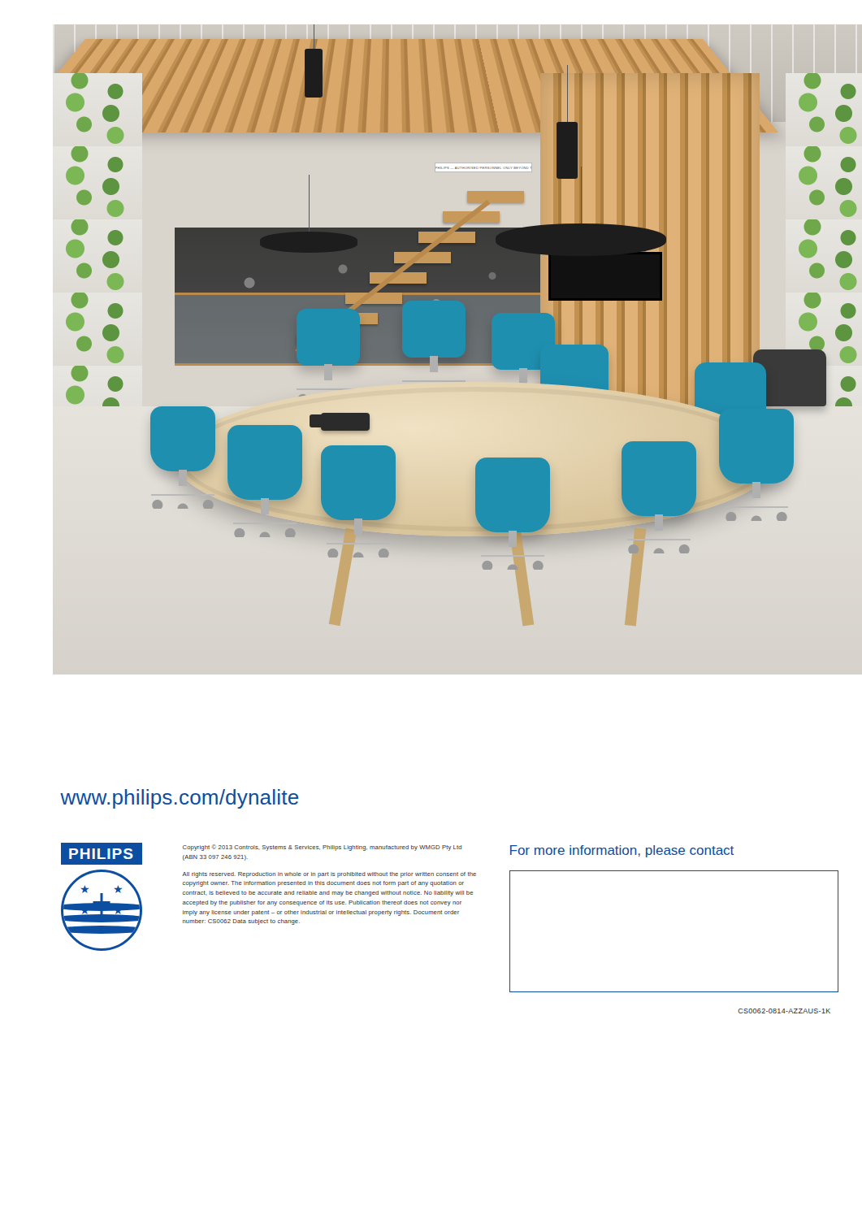PHILIPS — AUTHORISED PERSONNEL ONLY BEYOND THIS POINT
www.philips.com/dynalite
PHILIPS
★ ★ ★ ★
Copyright © 2013 Controls, Systems & Services, Philips Lighting, manufactured by WMGD Pty Ltd (ABN 33 097 246 921).
All rights reserved. Reproduction in whole or in part is prohibited without the prior written consent of the copyright owner. The information presented in this document does not form part of any quotation or contract, is believed to be accurate and reliable and may be changed without notice. No liability will be accepted by the publisher for any consequence of its use. Publication thereof does not convey nor imply any license under patent – or other industrial or intellectual property rights. Document order number: CS0062 Data subject to change.
For more information, please contact
CS0062-0814-AZZAUS-1K